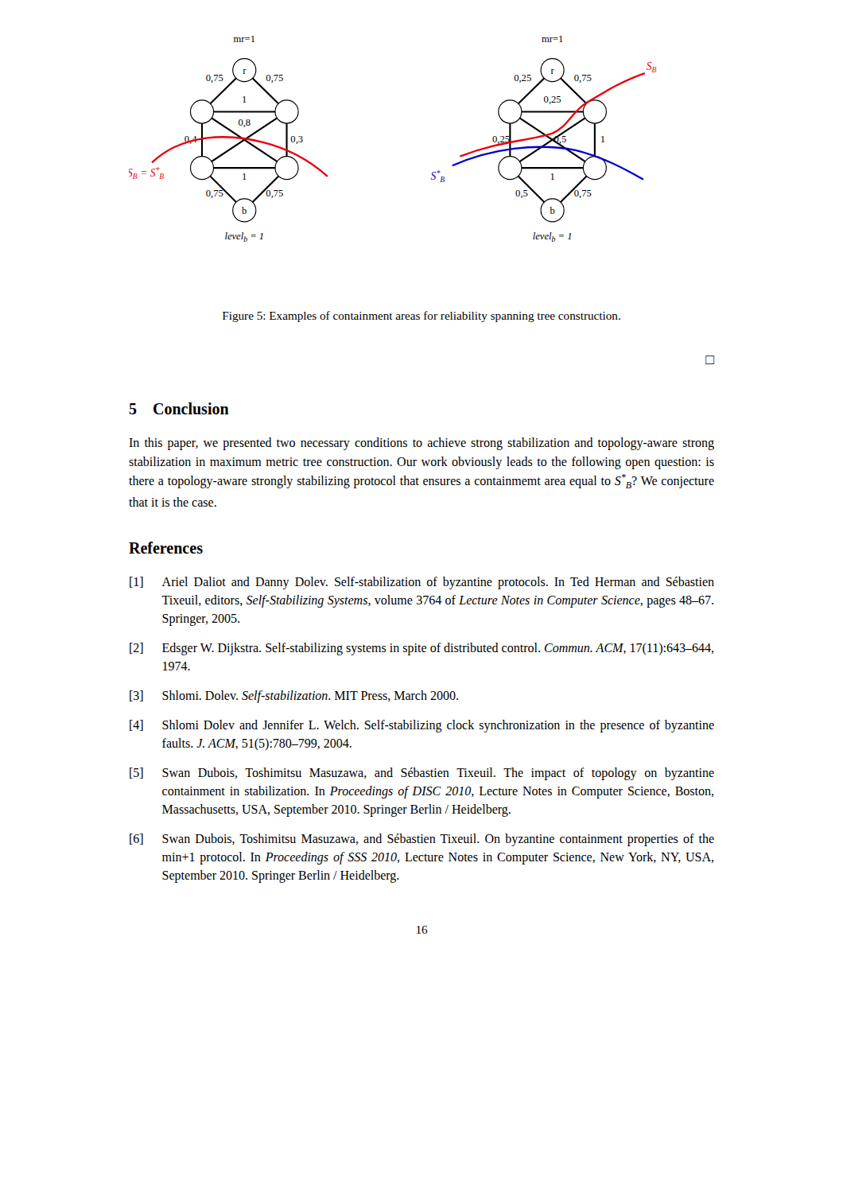mr=1 r b 0,75 0,75 1 0,8 0,4 0,3 1 0,75 0,75 levelb = 1 SB = S*B mr=1 r b 0,25 0,75 0,25 0,25 0,5 1 1 0,5 0,75 levelb = 1 SB S*B
Figure 5: Examples of containment areas for reliability spanning tree construction.
□
5 Conclusion
In this paper, we presented two necessary conditions to achieve strong stabilization and topology-aware strong stabilization in maximum metric tree construction. Our work obviously leads to the following open question: is there a topology-aware strongly stabilizing protocol that ensures a containmemt area equal to S*B? We conjecture that it is the case.
References
Ariel Daliot and Danny Dolev. Self-stabilization of byzantine protocols. In Ted Herman and Sébastien Tixeuil, editors, Self-Stabilizing Systems, volume 3764 of Lecture Notes in Computer Science, pages 48–67. Springer, 2005.
Edsger W. Dijkstra. Self-stabilizing systems in spite of distributed control. Commun. ACM, 17(11):643–644, 1974.
Shlomi. Dolev. Self-stabilization. MIT Press, March 2000.
Shlomi Dolev and Jennifer L. Welch. Self-stabilizing clock synchronization in the presence of byzantine faults. J. ACM, 51(5):780–799, 2004.
Swan Dubois, Toshimitsu Masuzawa, and Sébastien Tixeuil. The impact of topology on byzantine containment in stabilization. In Proceedings of DISC 2010, Lecture Notes in Computer Science, Boston, Massachusetts, USA, September 2010. Springer Berlin / Heidelberg.
Swan Dubois, Toshimitsu Masuzawa, and Sébastien Tixeuil. On byzantine containment properties of the min+1 protocol. In Proceedings of SSS 2010, Lecture Notes in Computer Science, New York, NY, USA, September 2010. Springer Berlin / Heidelberg.
16